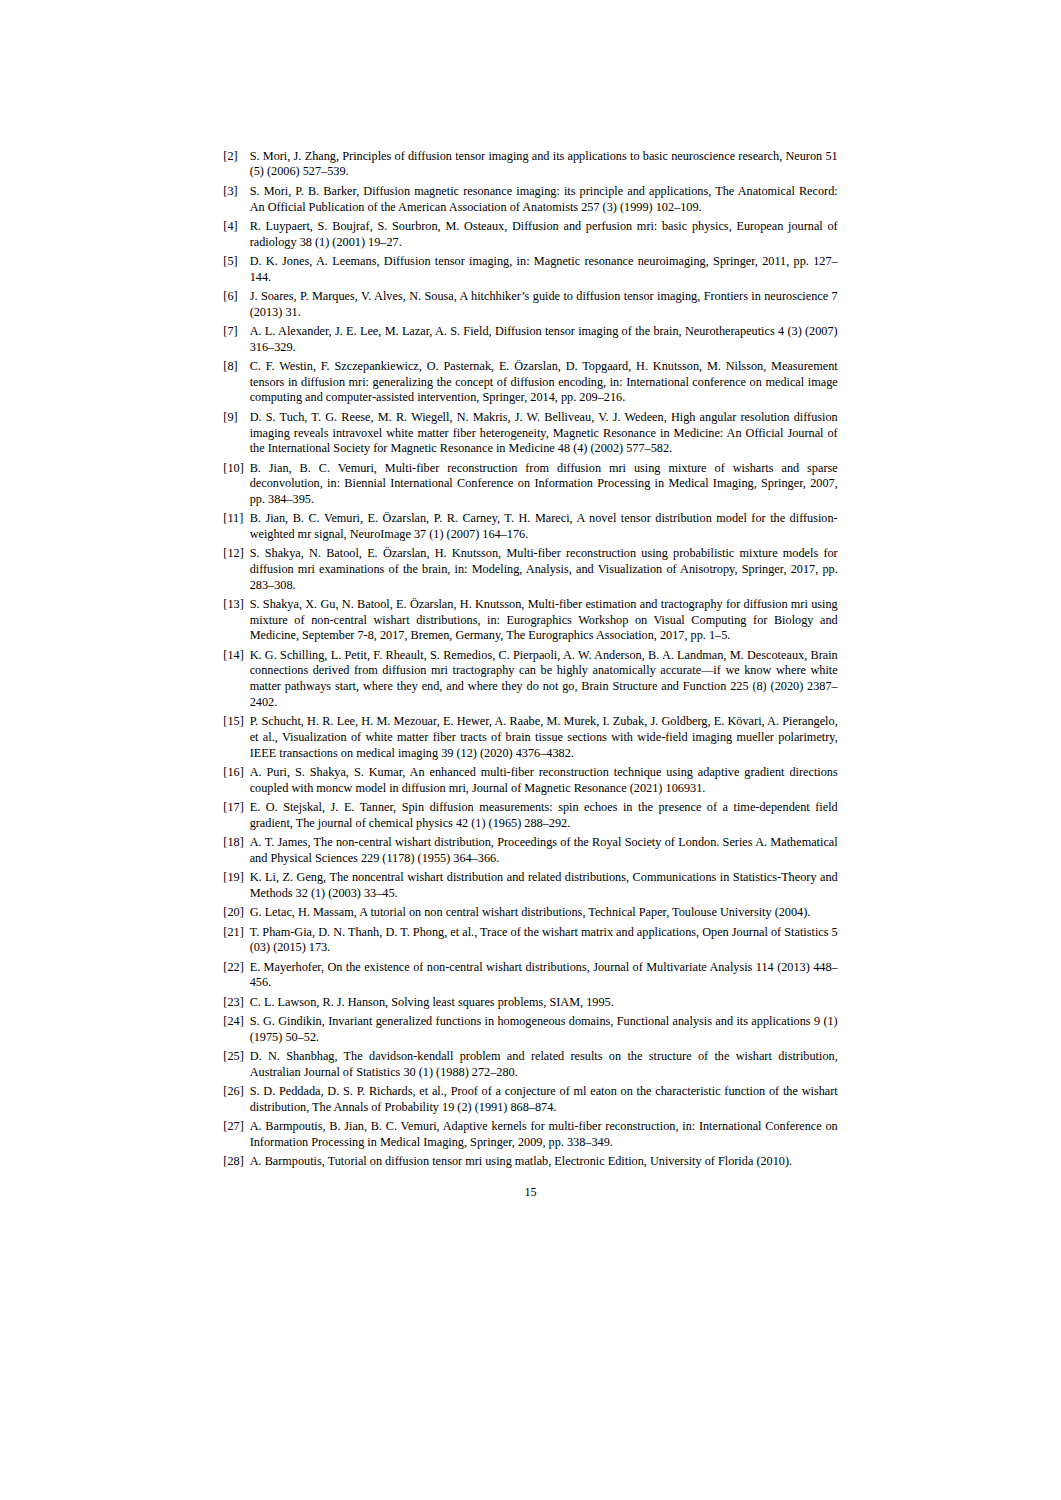[2] S. Mori, J. Zhang, Principles of diffusion tensor imaging and its applications to basic neuroscience research, Neuron 51 (5) (2006) 527–539.
[3] S. Mori, P. B. Barker, Diffusion magnetic resonance imaging: its principle and applications, The Anatomical Record: An Official Publication of the American Association of Anatomists 257 (3) (1999) 102–109.
[4] R. Luypaert, S. Boujraf, S. Sourbron, M. Osteaux, Diffusion and perfusion mri: basic physics, European journal of radiology 38 (1) (2001) 19–27.
[5] D. K. Jones, A. Leemans, Diffusion tensor imaging, in: Magnetic resonance neuroimaging, Springer, 2011, pp. 127–144.
[6] J. Soares, P. Marques, V. Alves, N. Sousa, A hitchhiker’s guide to diffusion tensor imaging, Frontiers in neuroscience 7 (2013) 31.
[7] A. L. Alexander, J. E. Lee, M. Lazar, A. S. Field, Diffusion tensor imaging of the brain, Neurotherapeutics 4 (3) (2007) 316–329.
[8] C. F. Westin, F. Szczepankiewicz, O. Pasternak, E. Özarslan, D. Topgaard, H. Knutsson, M. Nilsson, Measurement tensors in diffusion mri: generalizing the concept of diffusion encoding, in: International conference on medical image computing and computer-assisted intervention, Springer, 2014, pp. 209–216.
[9] D. S. Tuch, T. G. Reese, M. R. Wiegell, N. Makris, J. W. Belliveau, V. J. Wedeen, High angular resolution diffusion imaging reveals intravoxel white matter fiber heterogeneity, Magnetic Resonance in Medicine: An Official Journal of the International Society for Magnetic Resonance in Medicine 48 (4) (2002) 577–582.
[10] B. Jian, B. C. Vemuri, Multi-fiber reconstruction from diffusion mri using mixture of wisharts and sparse deconvolution, in: Biennial International Conference on Information Processing in Medical Imaging, Springer, 2007, pp. 384–395.
[11] B. Jian, B. C. Vemuri, E. Özarslan, P. R. Carney, T. H. Mareci, A novel tensor distribution model for the diffusion-weighted mr signal, NeuroImage 37 (1) (2007) 164–176.
[12] S. Shakya, N. Batool, E. Özarslan, H. Knutsson, Multi-fiber reconstruction using probabilistic mixture models for diffusion mri examinations of the brain, in: Modeling, Analysis, and Visualization of Anisotropy, Springer, 2017, pp. 283–308.
[13] S. Shakya, X. Gu, N. Batool, E. Özarslan, H. Knutsson, Multi-fiber estimation and tractography for diffusion mri using mixture of non-central wishart distributions, in: Eurographics Workshop on Visual Computing for Biology and Medicine, September 7-8, 2017, Bremen, Germany, The Eurographics Association, 2017, pp. 1–5.
[14] K. G. Schilling, L. Petit, F. Rheault, S. Remedios, C. Pierpaoli, A. W. Anderson, B. A. Landman, M. Descoteaux, Brain connections derived from diffusion mri tractography can be highly anatomically accurate—if we know where white matter pathways start, where they end, and where they do not go, Brain Structure and Function 225 (8) (2020) 2387–2402.
[15] P. Schucht, H. R. Lee, H. M. Mezouar, E. Hewer, A. Raabe, M. Murek, I. Zubak, J. Goldberg, E. Kövari, A. Pierangelo, et al., Visualization of white matter fiber tracts of brain tissue sections with wide-field imaging mueller polarimetry, IEEE transactions on medical imaging 39 (12) (2020) 4376–4382.
[16] A. Puri, S. Shakya, S. Kumar, An enhanced multi-fiber reconstruction technique using adaptive gradient directions coupled with moncw model in diffusion mri, Journal of Magnetic Resonance (2021) 106931.
[17] E. O. Stejskal, J. E. Tanner, Spin diffusion measurements: spin echoes in the presence of a time-dependent field gradient, The journal of chemical physics 42 (1) (1965) 288–292.
[18] A. T. James, The non-central wishart distribution, Proceedings of the Royal Society of London. Series A. Mathematical and Physical Sciences 229 (1178) (1955) 364–366.
[19] K. Li, Z. Geng, The noncentral wishart distribution and related distributions, Communications in Statistics-Theory and Methods 32 (1) (2003) 33–45.
[20] G. Letac, H. Massam, A tutorial on non central wishart distributions, Technical Paper, Toulouse University (2004).
[21] T. Pham-Gia, D. N. Thanh, D. T. Phong, et al., Trace of the wishart matrix and applications, Open Journal of Statistics 5 (03) (2015) 173.
[22] E. Mayerhofer, On the existence of non-central wishart distributions, Journal of Multivariate Analysis 114 (2013) 448–456.
[23] C. L. Lawson, R. J. Hanson, Solving least squares problems, SIAM, 1995.
[24] S. G. Gindikin, Invariant generalized functions in homogeneous domains, Functional analysis and its applications 9 (1) (1975) 50–52.
[25] D. N. Shanbhag, The davidson-kendall problem and related results on the structure of the wishart distribution, Australian Journal of Statistics 30 (1) (1988) 272–280.
[26] S. D. Peddada, D. S. P. Richards, et al., Proof of a conjecture of ml eaton on the characteristic function of the wishart distribution, The Annals of Probability 19 (2) (1991) 868–874.
[27] A. Barmpoutis, B. Jian, B. C. Vemuri, Adaptive kernels for multi-fiber reconstruction, in: International Conference on Information Processing in Medical Imaging, Springer, 2009, pp. 338–349.
[28] A. Barmpoutis, Tutorial on diffusion tensor mri using matlab, Electronic Edition, University of Florida (2010).
15